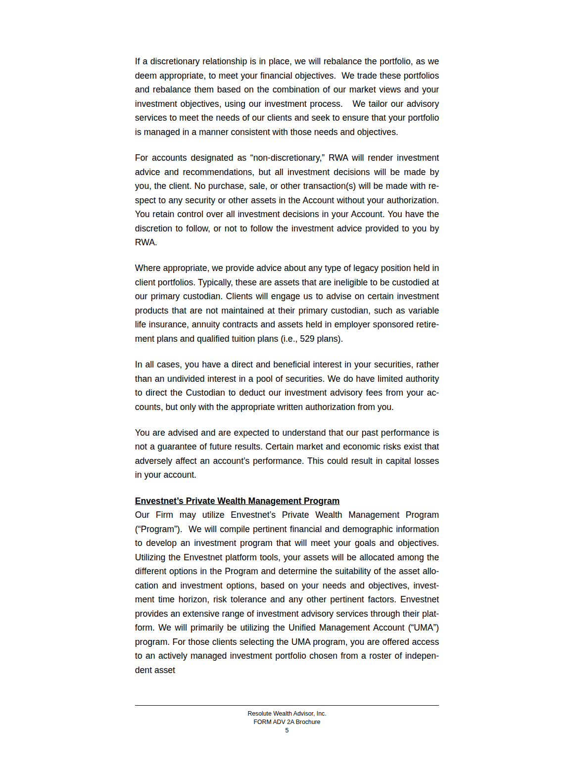If a discretionary relationship is in place, we will rebalance the portfolio, as we deem appropriate, to meet your financial objectives. We trade these portfolios and rebalance them based on the combination of our market views and your investment objectives, using our investment process. We tailor our advisory services to meet the needs of our clients and seek to ensure that your portfolio is managed in a manner consistent with those needs and objectives.
For accounts designated as “non-discretionary,” RWA will render investment advice and recommendations, but all investment decisions will be made by you, the client. No pur­chase, sale, or other transaction(s) will be made with respect to any security or other assets in the Account without your authorization. You retain control over all investment decisions in your Account. You have the discretion to follow, or not to follow the investment advice provided to you by RWA.
Where appropriate, we provide advice about any type of legacy position held in client portfolios. Typically, these are assets that are ineligible to be custodied at our primary custodian. Clients will engage us to advise on certain investment products that are not maintained at their primary custodian, such as variable life insurance, annuity contracts and assets held in employer sponsored retirement plans and qualified tuition plans (i.e., 529 plans).
In all cases, you have a direct and beneficial interest in your securities, rather than an undivided interest in a pool of securities. We do have limited authority to direct the Custodian to deduct our investment advisory fees from your accounts, but only with the appropriate written authorization from you.
You are advised and are expected to understand that our past performance is not a guarantee of future results. Certain market and economic risks exist that adversely affect an account’s performance. This could result in capital losses in your account.
Envestnet’s Private Wealth Management Program
Our Firm may utilize Envestnet’s Private Wealth Management Program (“Program”). We will compile pertinent financial and demographic information to develop an investment program that will meet your goals and objectives. Utilizing the Envestnet platform tools, your assets will be allocated among the different options in the Program and determine the suitability of the asset allocation and investment options, based on your needs and objectives, investment time horizon, risk tolerance and any other pertinent factors. Envestnet provides an extensive range of investment advisory services through their platform. We will primarily be utilizing the Unified Management Account (“UMA”) program. For those clients selecting the UMA program, you are offered access to an actively managed investment portfolio chosen from a roster of independent asset
Resolute Wealth Advisor, Inc.
FORM ADV 2A Brochure
5